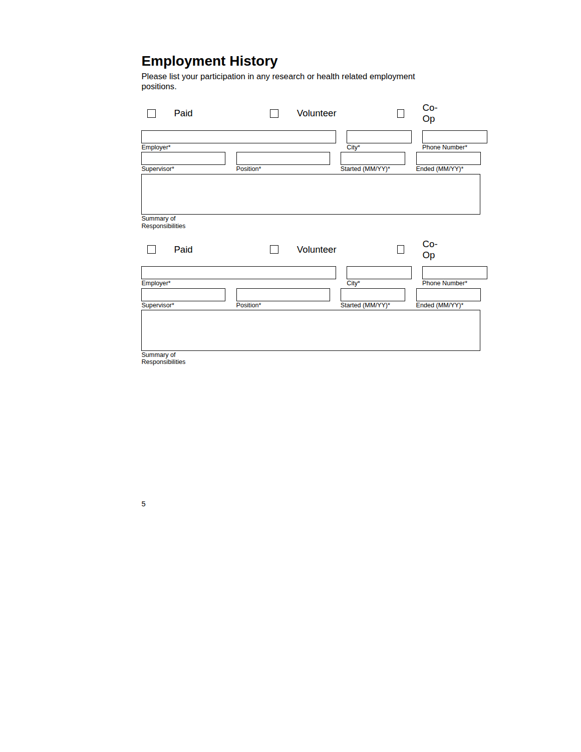Employment History
Please list your participation in any research or health related employment positions.
Paid Volunteer Co-Op
Employer*
City*
Phone Number*
Supervisor*
Position*
Started (MM/YY)*
Ended (MM/YY)*
Summary of
Responsibilities
Paid Volunteer Co-Op
Employer*
City*
Phone Number*
Supervisor*
Position*
Started (MM/YY)*
Ended (MM/YY)*
Summary of
Responsibilities
5